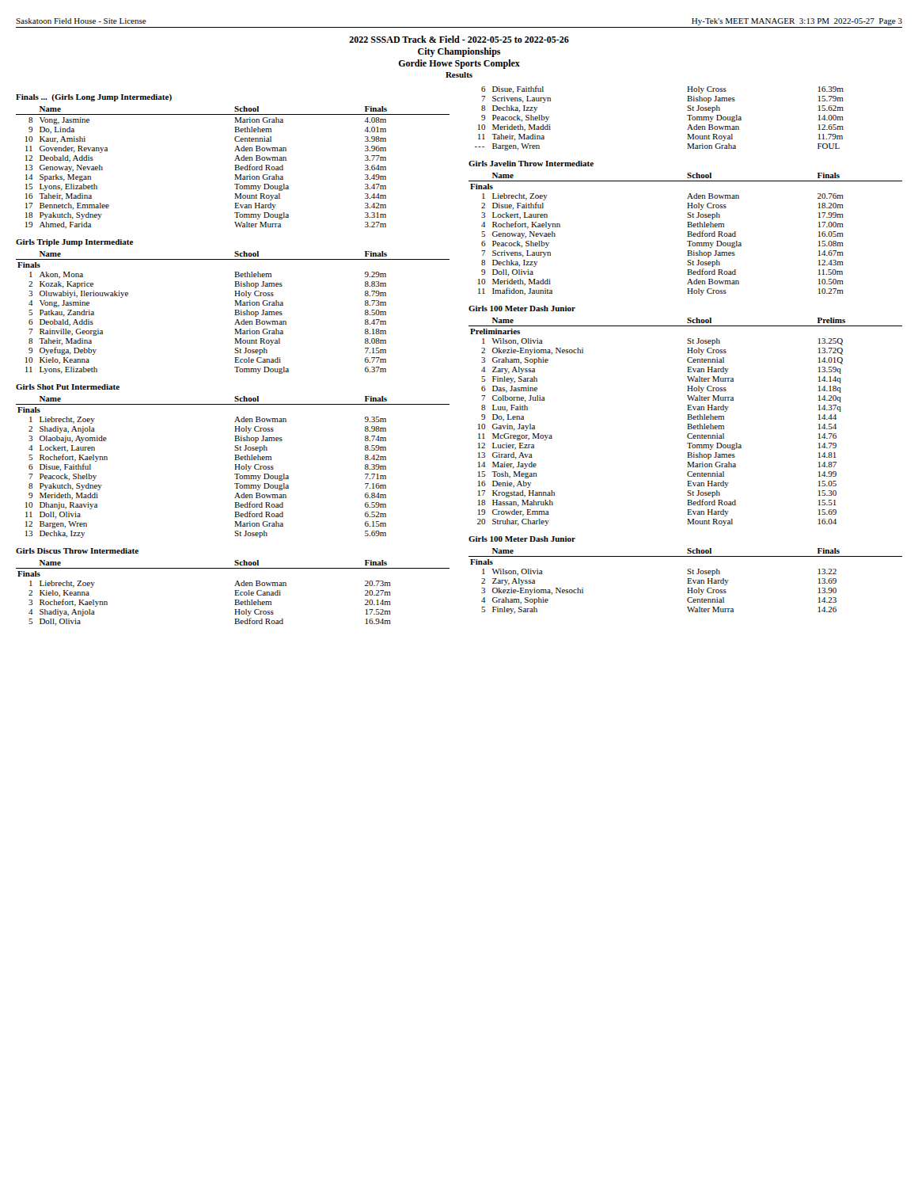Saskatoon Field House - Site License
Hy-Tek's MEET MANAGER 3:13 PM 2022-05-27 Page 3
2022 SSSAD Track & Field - 2022-05-25 to 2022-05-26
City Championships
Gordie Howe Sports Complex
Results
Finals ... (Girls Long Jump Intermediate)
| | Name | School | Finals |
| --- | --- | --- | --- |
| 8 | Vong, Jasmine | Marion Graha | 4.08m |
| 9 | Do, Linda | Bethlehem | 4.01m |
| 10 | Kaur, Amishi | Centennial | 3.98m |
| 11 | Govender, Revanya | Aden Bowman | 3.96m |
| 12 | Deobald, Addis | Aden Bowman | 3.77m |
| 13 | Genoway, Nevaeh | Bedford Road | 3.64m |
| 14 | Sparks, Megan | Marion Graha | 3.49m |
| 15 | Lyons, Elizabeth | Tommy Dougla | 3.47m |
| 16 | Taheir, Madina | Mount Royal | 3.44m |
| 17 | Bennetch, Emmalee | Evan Hardy | 3.42m |
| 18 | Pyakutch, Sydney | Tommy Dougla | 3.31m |
| 19 | Ahmed, Farida | Walter Murra | 3.27m |
Girls Triple Jump Intermediate
| | Name | School | Finals |
| --- | --- | --- | --- |
| Finals |
| 1 | Akon, Mona | Bethlehem | 9.29m |
| 2 | Kozak, Kaprice | Bishop James | 8.83m |
| 3 | Oluwabiyi, Ileriouwakiye | Holy Cross | 8.79m |
| 4 | Vong, Jasmine | Marion Graha | 8.73m |
| 5 | Patkau, Zandria | Bishop James | 8.50m |
| 6 | Deobald, Addis | Aden Bowman | 8.47m |
| 7 | Rainville, Georgia | Marion Graha | 8.18m |
| 8 | Taheir, Madina | Mount Royal | 8.08m |
| 9 | Oyefuga, Debby | St Joseph | 7.15m |
| 10 | Kielo, Keanna | Ecole Canadi | 6.77m |
| 11 | Lyons, Elizabeth | Tommy Dougla | 6.37m |
Girls Shot Put Intermediate
| | Name | School | Finals |
| --- | --- | --- | --- |
| Finals |
| 1 | Liebrecht, Zoey | Aden Bowman | 9.35m |
| 2 | Shadiya, Anjola | Holy Cross | 8.98m |
| 3 | Olaobaju, Ayomide | Bishop James | 8.74m |
| 4 | Lockert, Lauren | St Joseph | 8.59m |
| 5 | Rochefort, Kaelynn | Bethlehem | 8.42m |
| 6 | Disue, Faithful | Holy Cross | 8.39m |
| 7 | Peacock, Shelby | Tommy Dougla | 7.71m |
| 8 | Pyakutch, Sydney | Tommy Dougla | 7.16m |
| 9 | Merideth, Maddi | Aden Bowman | 6.84m |
| 10 | Dhanju, Raaviya | Bedford Road | 6.59m |
| 11 | Doll, Olivia | Bedford Road | 6.52m |
| 12 | Bargen, Wren | Marion Graha | 6.15m |
| 13 | Dechka, Izzy | St Joseph | 5.69m |
Girls Discus Throw Intermediate
| | Name | School | Finals |
| --- | --- | --- | --- |
| Finals |
| 1 | Liebrecht, Zoey | Aden Bowman | 20.73m |
| 2 | Kielo, Keanna | Ecole Canadi | 20.27m |
| 3 | Rochefort, Kaelynn | Bethlehem | 20.14m |
| 4 | Shadiya, Anjola | Holy Cross | 17.52m |
| 5 | Doll, Olivia | Bedford Road | 16.94m |
| 6 | Disue, Faithful | Holy Cross | 16.39m |
| 7 | Scrivens, Lauryn | Bishop James | 15.79m |
| 8 | Dechka, Izzy | St Joseph | 15.62m |
| 9 | Peacock, Shelby | Tommy Dougla | 14.00m |
| 10 | Merideth, Maddi | Aden Bowman | 12.65m |
| 11 | Taheir, Madina | Mount Royal | 11.79m |
| --- | Bargen, Wren | Marion Graha | FOUL |
Girls Javelin Throw Intermediate
| | Name | School | Finals |
| --- | --- | --- | --- |
| Finals |
| 1 | Liebrecht, Zoey | Aden Bowman | 20.76m |
| 2 | Disue, Faithful | Holy Cross | 18.20m |
| 3 | Lockert, Lauren | St Joseph | 17.99m |
| 4 | Rochefort, Kaelynn | Bethlehem | 17.00m |
| 5 | Genoway, Nevaeh | Bedford Road | 16.05m |
| 6 | Peacock, Shelby | Tommy Dougla | 15.08m |
| 7 | Scrivens, Lauryn | Bishop James | 14.67m |
| 8 | Dechka, Izzy | St Joseph | 12.43m |
| 9 | Doll, Olivia | Bedford Road | 11.50m |
| 10 | Merideth, Maddi | Aden Bowman | 10.50m |
| 11 | Imafidon, Jaunita | Holy Cross | 10.27m |
Girls 100 Meter Dash Junior
| | Name | School | Prelims |
| --- | --- | --- | --- |
| Preliminaries |
| 1 | Wilson, Olivia | St Joseph | 13.25Q |
| 2 | Okezie-Enyioma, Nesochi | Holy Cross | 13.72Q |
| 3 | Graham, Sophie | Centennial | 14.01Q |
| 4 | Zary, Alyssa | Evan Hardy | 13.59q |
| 5 | Finley, Sarah | Walter Murra | 14.14q |
| 6 | Das, Jasmine | Holy Cross | 14.18q |
| 7 | Colborne, Julia | Walter Murra | 14.20q |
| 8 | Luu, Faith | Evan Hardy | 14.37q |
| 9 | Do, Lena | Bethlehem | 14.44 |
| 10 | Gavin, Jayla | Bethlehem | 14.54 |
| 11 | McGregor, Moya | Centennial | 14.76 |
| 12 | Lucier, Ezra | Tommy Dougla | 14.79 |
| 13 | Girard, Ava | Bishop James | 14.81 |
| 14 | Maier, Jayde | Marion Graha | 14.87 |
| 15 | Tosh, Megan | Centennial | 14.99 |
| 16 | Denie, Aby | Evan Hardy | 15.05 |
| 17 | Krogstad, Hannah | St Joseph | 15.30 |
| 18 | Hassan, Mahrukh | Bedford Road | 15.51 |
| 19 | Crowder, Emma | Evan Hardy | 15.69 |
| 20 | Struhar, Charley | Mount Royal | 16.04 |
Girls 100 Meter Dash Junior
| | Name | School | Finals |
| --- | --- | --- | --- |
| Finals |
| 1 | Wilson, Olivia | St Joseph | 13.22 |
| 2 | Zary, Alyssa | Evan Hardy | 13.69 |
| 3 | Okezie-Enyioma, Nesochi | Holy Cross | 13.90 |
| 4 | Graham, Sophie | Centennial | 14.23 |
| 5 | Finley, Sarah | Walter Murra | 14.26 |